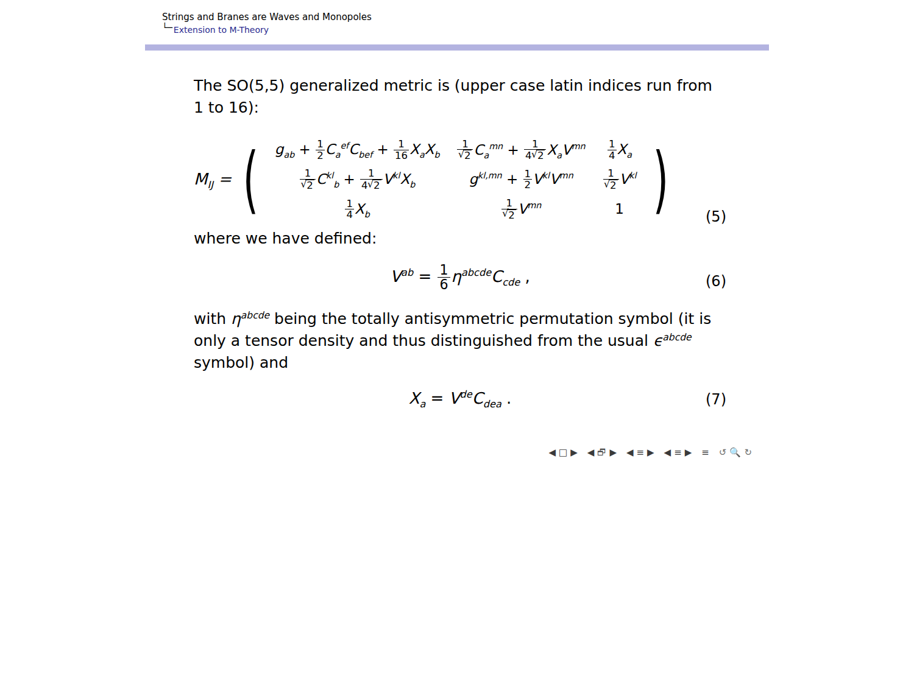Strings and Branes are Waves and Monopoles
└─Extension to M-Theory
The SO(5,5) generalized metric is (upper case latin indices run from 1 to 16):
MIJ = (
| g ab + 1 2 C a ef C bef + 1 16 X a X b | 1 2 C a mn + 1 4 2 X a V mn | 1 4 X a |
| 1 2 C kl b + 1 4 2 V kl X b | g kl,mn + 1 2 V kl V mn | 1 2 V kl |
| 1 4 X b | 1 2 V mn | 1 |
)
(5)
where we have defined:
Vab = 16 ηabcde Ccde , (6)
with ηabcde being the totally antisymmetric permutation symbol (it is only a tensor density and thus distinguished from the usual ϵabcde symbol) and
Xa = Vde Cdea . (7)
◀□▶ ◀🗗▶ ◀≡▶ ◀≡▶ ≡ ↺🔍↻